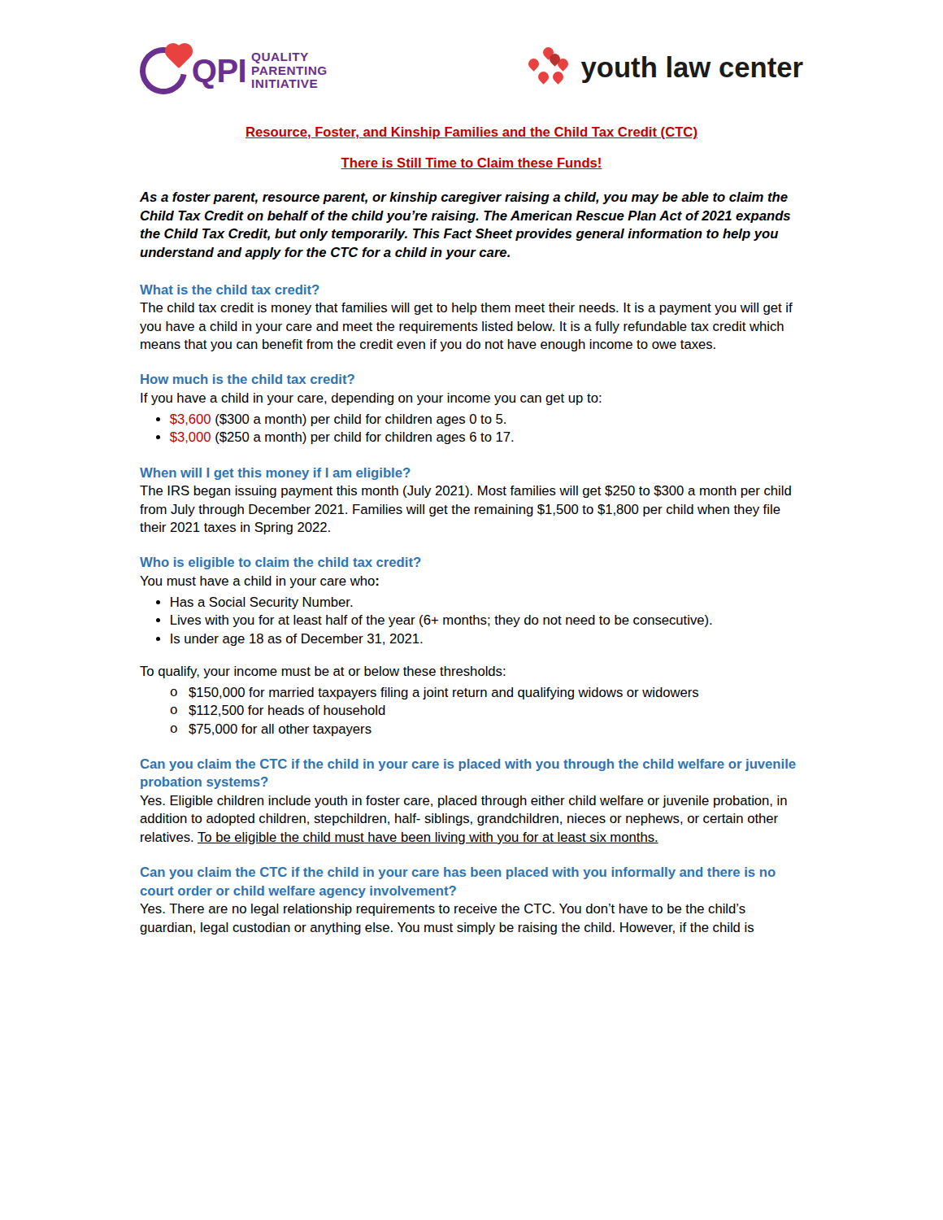QPI
Quality
Parenting
Initiative
youth law center
Resource, Foster, and Kinship Families and the Child Tax Credit (CTC)
There is Still Time to Claim these Funds!
As a foster parent, resource parent, or kinship caregiver raising a child, you may be able to claim the Child Tax Credit on behalf of the child you’re raising. The American Rescue Plan Act of 2021 expands the Child Tax Credit, but only temporarily. This Fact Sheet provides general information to help you understand and apply for the CTC for a child in your care.
What is the child tax credit?
The child tax credit is money that families will get to help them meet their needs. It is a payment you will get if you have a child in your care and meet the requirements listed below. It is a fully refundable tax credit which means that you can benefit from the credit even if you do not have enough income to owe taxes.
How much is the child tax credit?
If you have a child in your care, depending on your income you can get up to:
$3,600 ($300 a month) per child for children ages 0 to 5.
$3,000 ($250 a month) per child for children ages 6 to 17.
When will I get this money if I am eligible?
The IRS began issuing payment this month (July 2021). Most families will get $250 to $300 a month per child from July through December 2021. Families will get the remaining $1,500 to $1,800 per child when they file their 2021 taxes in Spring 2022.
Who is eligible to claim the child tax credit?
You must have a child in your care who:
Has a Social Security Number.
Lives with you for at least half of the year (6+ months; they do not need to be consecutive).
Is under age 18 as of December 31, 2021.
To qualify, your income must be at or below these thresholds:
$150,000 for married taxpayers filing a joint return and qualifying widows or widowers
$112,500 for heads of household
$75,000 for all other taxpayers
Can you claim the CTC if the child in your care is placed with you through the child welfare or juvenile probation systems?
Yes. Eligible children include youth in foster care, placed through either child welfare or juvenile probation, in addition to adopted children, stepchildren, half- siblings, grandchildren, nieces or nephews, or certain other relatives. To be eligible the child must have been living with you for at least six months.
Can you claim the CTC if the child in your care has been placed with you informally and there is no court order or child welfare agency involvement?
Yes. There are no legal relationship requirements to receive the CTC. You don’t have to be the child’s guardian, legal custodian or anything else. You must simply be raising the child. However, if the child is